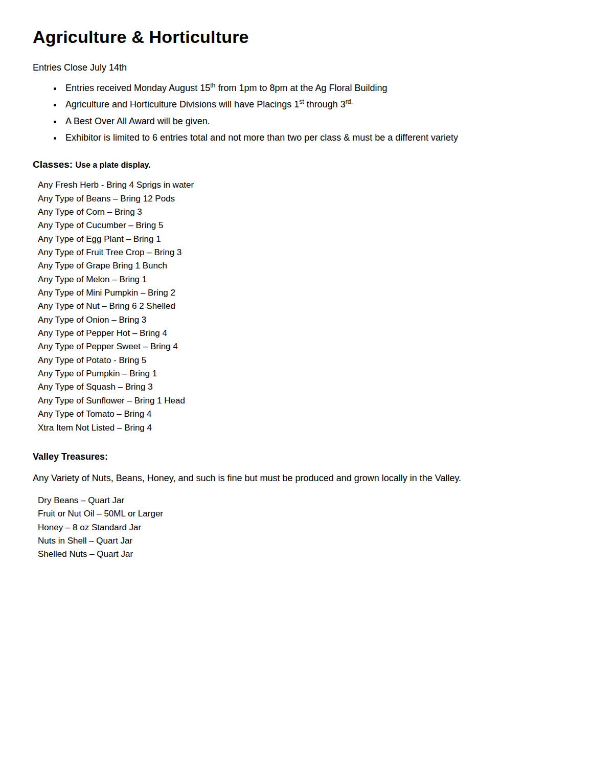Agriculture & Horticulture
Entries Close July 14th
Entries received Monday August 15th from 1pm to 8pm at the Ag Floral Building
Agriculture and Horticulture Divisions will have Placings 1st through 3rd.
A Best Over All Award will be given.
Exhibitor is limited to 6 entries total and not more than two per class & must be a different variety
Classes: Use a plate display.
Any Fresh Herb - Bring 4 Sprigs in water
Any Type of Beans – Bring 12 Pods
Any Type of Corn – Bring 3
Any Type of Cucumber – Bring 5
Any Type of Egg Plant – Bring 1
Any Type of Fruit Tree Crop – Bring 3
Any Type of Grape Bring 1 Bunch
Any Type of Melon – Bring 1
Any Type of Mini Pumpkin – Bring 2
Any Type of Nut – Bring 6 2 Shelled
Any Type of Onion – Bring 3
Any Type of Pepper Hot – Bring 4
Any Type of Pepper Sweet – Bring 4
Any Type of Potato - Bring 5
Any Type of Pumpkin – Bring 1
Any Type of Squash – Bring 3
Any Type of Sunflower – Bring 1 Head
Any Type of Tomato – Bring 4
Xtra Item Not Listed – Bring 4
Valley Treasures:
Any Variety of Nuts, Beans, Honey, and such is fine but must be produced and grown locally in the Valley.
Dry Beans – Quart Jar
Fruit or Nut Oil – 50ML or Larger
Honey – 8 oz Standard Jar
Nuts in Shell – Quart Jar
Shelled Nuts – Quart Jar